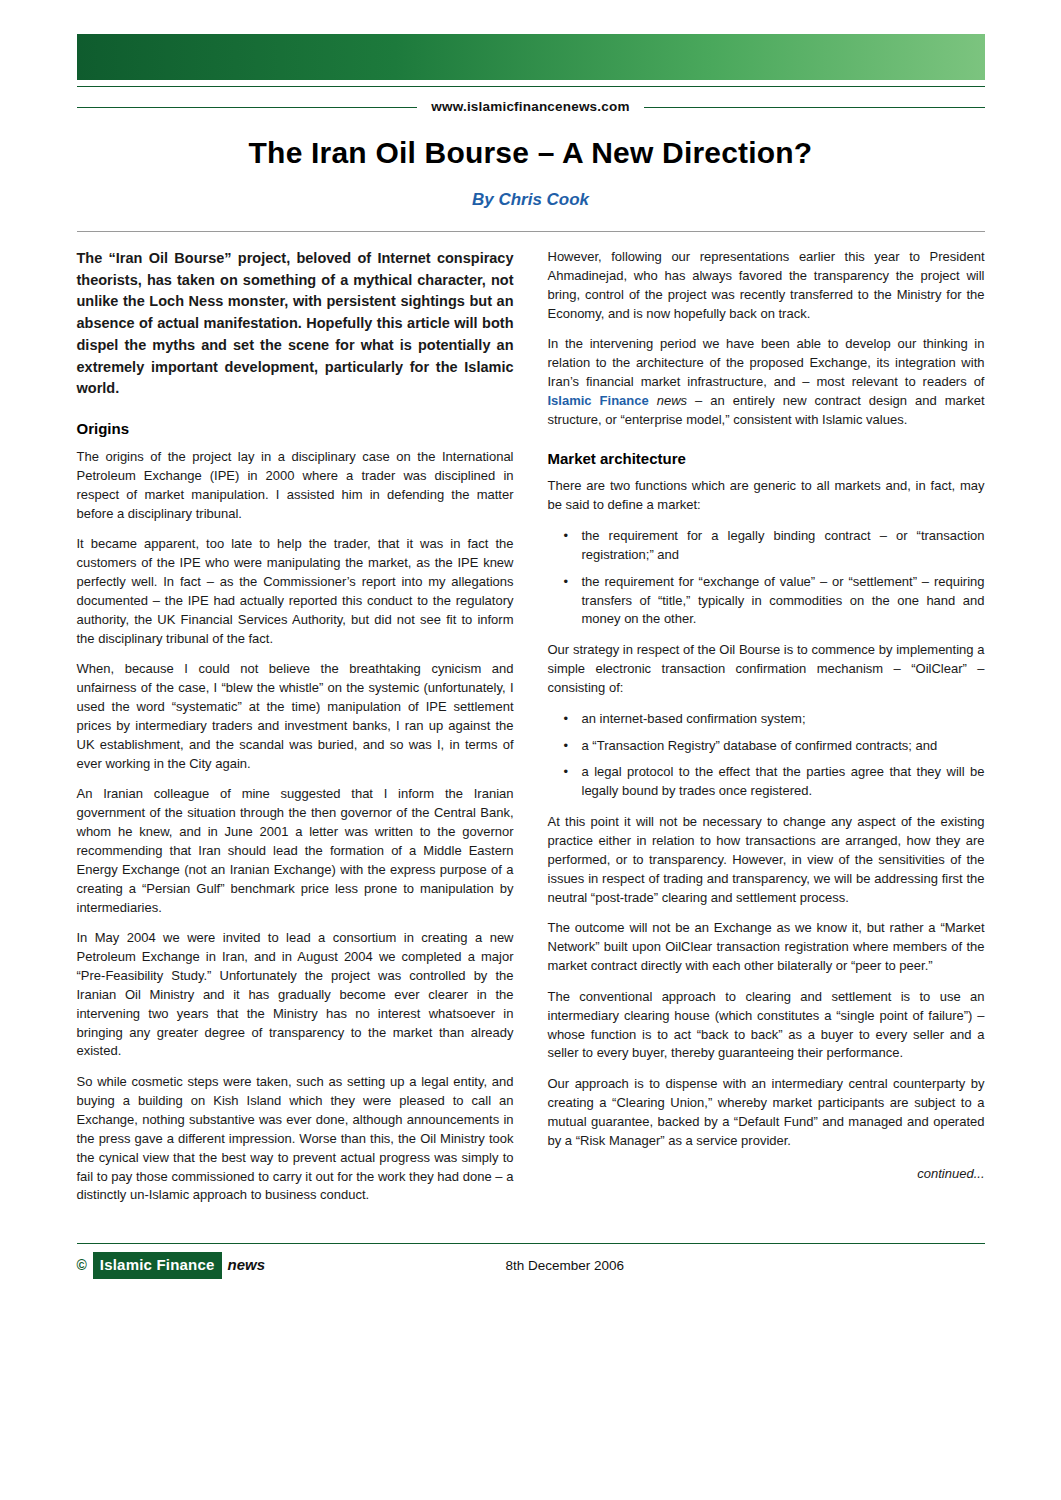www.islamicfinancenews.com
The Iran Oil Bourse – A New Direction?
By Chris Cook
The “Iran Oil Bourse” project, beloved of Internet conspiracy theorists, has taken on something of a mythical character, not unlike the Loch Ness monster, with persistent sightings but an absence of actual manifestation. Hopefully this article will both dispel the myths and set the scene for what is potentially an extremely important development, particularly for the Islamic world.
Origins
The origins of the project lay in a disciplinary case on the International Petroleum Exchange (IPE) in 2000 where a trader was disciplined in respect of market manipulation. I assisted him in defending the matter before a disciplinary tribunal.
It became apparent, too late to help the trader, that it was in fact the customers of the IPE who were manipulating the market, as the IPE knew perfectly well. In fact – as the Commissioner’s report into my allegations documented – the IPE had actually reported this conduct to the regulatory authority, the UK Financial Services Authority, but did not see fit to inform the disciplinary tribunal of the fact.
When, because I could not believe the breathtaking cynicism and unfairness of the case, I “blew the whistle” on the systemic (unfortunately, I used the word “systematic” at the time) manipulation of IPE settlement prices by intermediary traders and investment banks, I ran up against the UK establishment, and the scandal was buried, and so was I, in terms of ever working in the City again.
An Iranian colleague of mine suggested that I inform the Iranian government of the situation through the then governor of the Central Bank, whom he knew, and in June 2001 a letter was written to the governor recommending that Iran should lead the formation of a Middle Eastern Energy Exchange (not an Iranian Exchange) with the express purpose of a creating a “Persian Gulf” benchmark price less prone to manipulation by intermediaries.
In May 2004 we were invited to lead a consortium in creating a new Petroleum Exchange in Iran, and in August 2004 we completed a major “Pre-Feasibility Study.” Unfortunately the project was controlled by the Iranian Oil Ministry and it has gradually become ever clearer in the intervening two years that the Ministry has no interest whatsoever in bringing any greater degree of transparency to the market than already existed.
So while cosmetic steps were taken, such as setting up a legal entity, and buying a building on Kish Island which they were pleased to call an Exchange, nothing substantive was ever done, although announcements in the press gave a different impression. Worse than this, the Oil Ministry took the cynical view that the best way to prevent actual progress was simply to fail to pay those commissioned to carry it out for the work they had done – a distinctly un-Islamic approach to business conduct.
However, following our representations earlier this year to President Ahmadinejad, who has always favored the transparency the project will bring, control of the project was recently transferred to the Ministry for the Economy, and is now hopefully back on track.
In the intervening period we have been able to develop our thinking in relation to the architecture of the proposed Exchange, its integration with Iran’s financial market infrastructure, and – most relevant to readers of Islamic Finance news – an entirely new contract design and market structure, or “enterprise model,” consistent with Islamic values.
Market architecture
There are two functions which are generic to all markets and, in fact, may be said to define a market:
the requirement for a legally binding contract – or “transaction registration;” and
the requirement for “exchange of value” – or “settlement” – requiring transfers of “title,” typically in commodities on the one hand and money on the other.
Our strategy in respect of the Oil Bourse is to commence by implementing a simple electronic transaction confirmation mechanism – “OilClear” – consisting of:
an internet-based confirmation system;
a “Transaction Registry” database of confirmed contracts; and
a legal protocol to the effect that the parties agree that they will be legally bound by trades once registered.
At this point it will not be necessary to change any aspect of the existing practice either in relation to how transactions are arranged, how they are performed, or to transparency. However, in view of the sensitivities of the issues in respect of trading and transparency, we will be addressing first the neutral “post-trade” clearing and settlement process.
The outcome will not be an Exchange as we know it, but rather a “Market Network” built upon OilClear transaction registration where members of the market contract directly with each other bilaterally or “peer to peer.”
The conventional approach to clearing and settlement is to use an intermediary clearing house (which constitutes a “single point of failure”) – whose function is to act “back to back” as a buyer to every seller and a seller to every buyer, thereby guaranteeing their performance.
Our approach is to dispense with an intermediary central counterparty by creating a “Clearing Union,” whereby market participants are subject to a mutual guarantee, backed by a “Default Fund” and managed and operated by a “Risk Manager” as a service provider.
continued...
© Islamic Finance news
8th December 2006